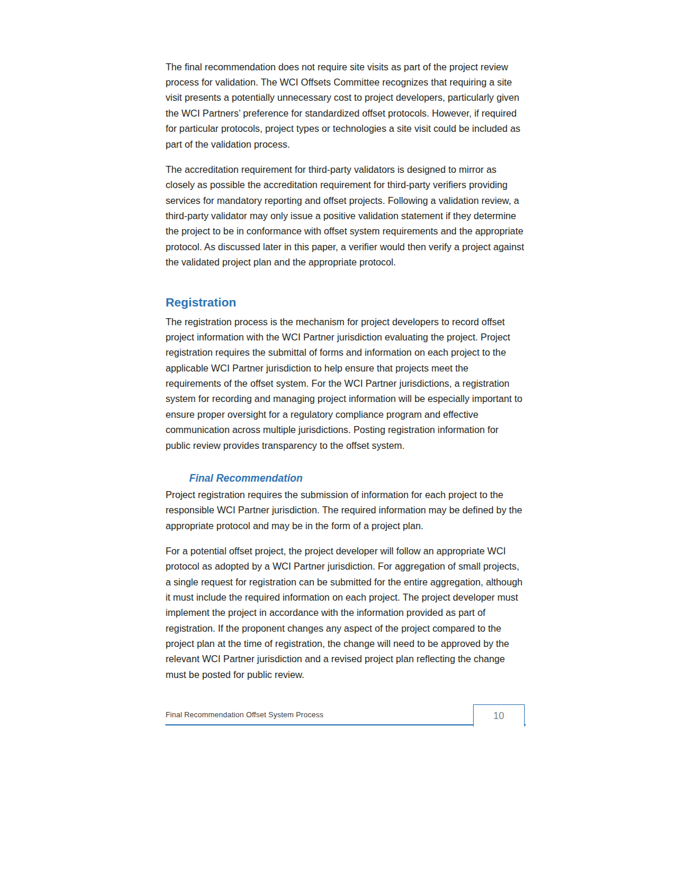The final recommendation does not require site visits as part of the project review process for validation. The WCI Offsets Committee recognizes that requiring a site visit presents a potentially unnecessary cost to project developers, particularly given the WCI Partners’ preference for standardized offset protocols. However, if required for particular protocols, project types or technologies a site visit could be included as part of the validation process.
The accreditation requirement for third-party validators is designed to mirror as closely as possible the accreditation requirement for third-party verifiers providing services for mandatory reporting and offset projects. Following a validation review, a third-party validator may only issue a positive validation statement if they determine the project to be in conformance with offset system requirements and the appropriate protocol. As discussed later in this paper, a verifier would then verify a project against the validated project plan and the appropriate protocol.
Registration
The registration process is the mechanism for project developers to record offset project information with the WCI Partner jurisdiction evaluating the project. Project registration requires the submittal of forms and information on each project to the applicable WCI Partner jurisdiction to help ensure that projects meet the requirements of the offset system. For the WCI Partner jurisdictions, a registration system for recording and managing project information will be especially important to ensure proper oversight for a regulatory compliance program and effective communication across multiple jurisdictions. Posting registration information for public review provides transparency to the offset system.
Final Recommendation
Project registration requires the submission of information for each project to the responsible WCI Partner jurisdiction. The required information may be defined by the appropriate protocol and may be in the form of a project plan.
For a potential offset project, the project developer will follow an appropriate WCI protocol as adopted by a WCI Partner jurisdiction. For aggregation of small projects, a single request for registration can be submitted for the entire aggregation, although it must include the required information on each project. The project developer must implement the project in accordance with the information provided as part of registration. If the proponent changes any aspect of the project compared to the project plan at the time of registration, the change will need to be approved by the relevant WCI Partner jurisdiction and a revised project plan reflecting the change must be posted for public review.
Final Recommendation Offset System Process
10